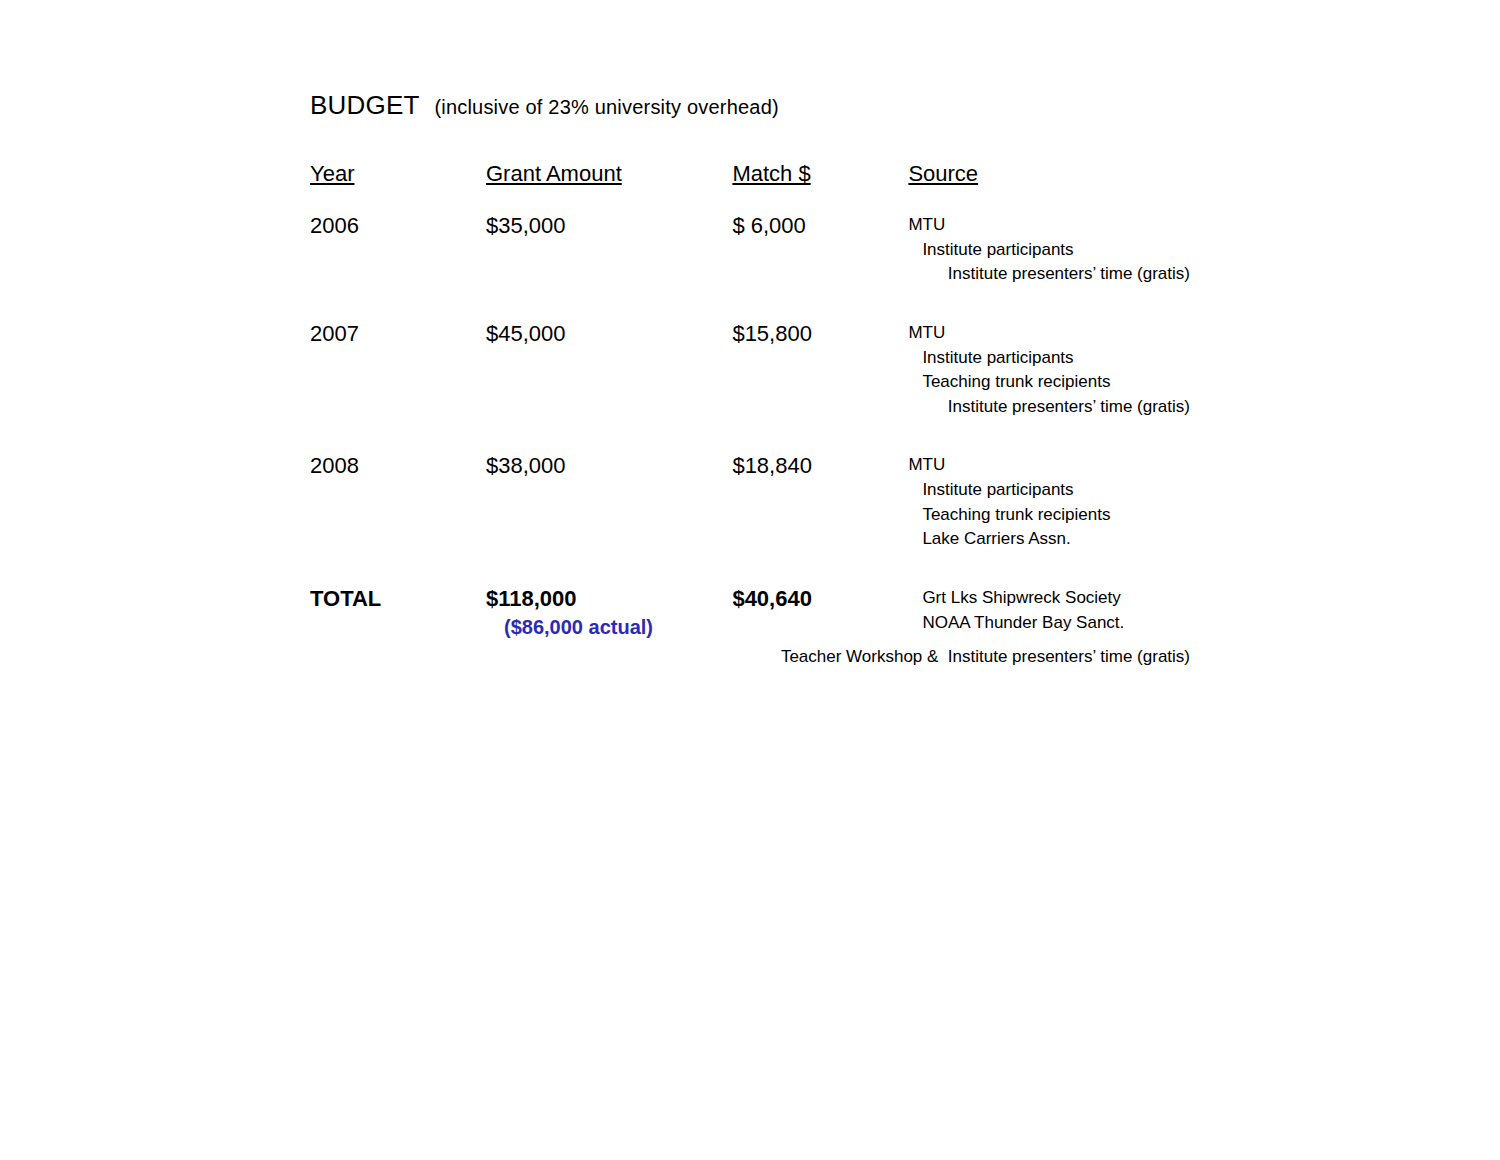BUDGET (inclusive of 23% university overhead)
| Year | Grant Amount | Match $ | Source |
| --- | --- | --- | --- |
| 2006 | $35,000 | $ 6,000 | MTU Institute participants Institute presenters’ time (gratis) |
| 2007 | $45,000 | $15,800 | MTU Institute participants Teaching trunk recipients Institute presenters’ time (gratis) |
| 2008 | $38,000 | $18,840 | MTU Institute participants Teaching trunk recipients Lake Carriers Assn. |
| TOTAL | $118,000 ($86,000 actual) | $40,640 | Grt Lks Shipwreck Society NOAA Thunder Bay Sanct. Teacher Workshop & Institute presenters’ time (gratis) |